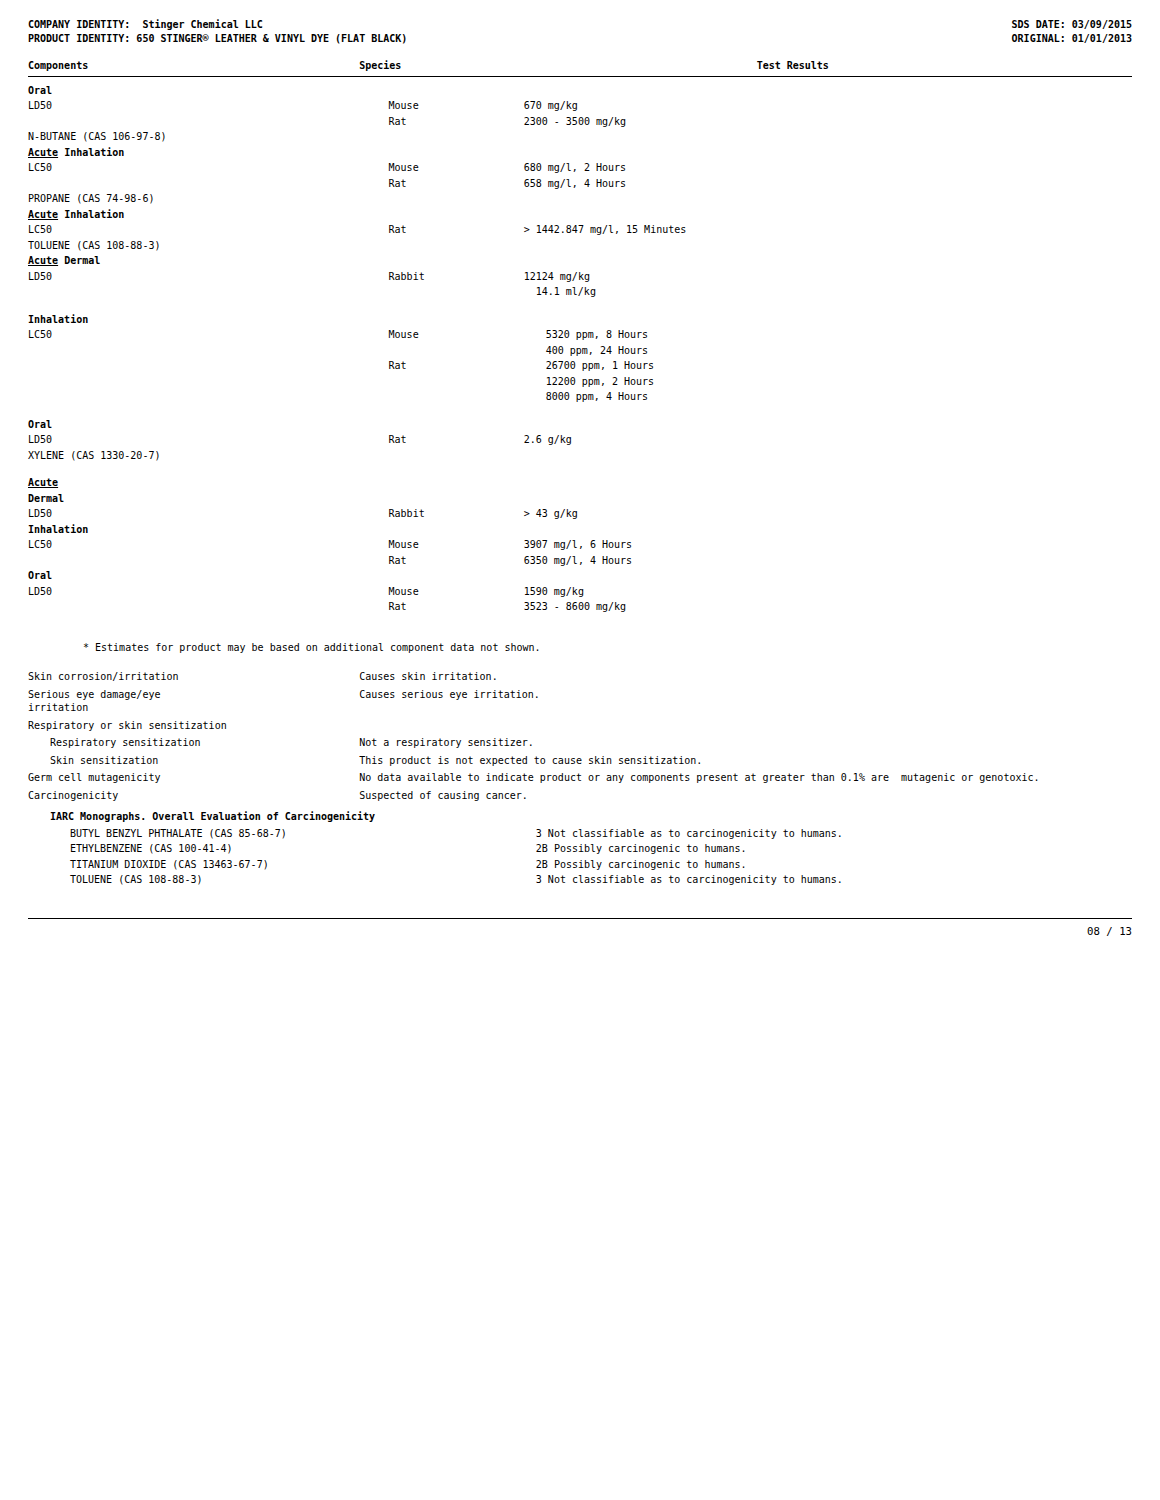COMPANY IDENTITY: Stinger Chemical LLC
PRODUCT IDENTITY: 650 STINGER® LEATHER & VINYL DYE (FLAT BLACK)
SDS DATE: 03/09/2015
ORIGINAL: 01/01/2013
| Components | Species | Test Results |
| --- | --- | --- |
| Oral | | |
| LD50 | Mouse | 670 mg/kg |
| | Rat | 2300 - 3500 mg/kg |
| N-BUTANE (CAS 106-97-8) |
| Acute Inhalation | | |
| LC50 | Mouse | 680 mg/l, 2 Hours |
| | Rat | 658 mg/l, 4 Hours |
| PROPANE (CAS 74-98-6) |
| Acute Inhalation | | |
| LC50 | Rat | > 1442.847 mg/l, 15 Minutes |
| TOLUENE (CAS 108-88-3) |
| Acute Dermal | | |
| LD50 | Rabbit | 12124 mg/kg |
| | | 14.1 ml/kg |
| Inhalation | | |
| LC50 | Mouse | 5320 ppm, 8 Hours |
| | | 400 ppm, 24 Hours |
| | Rat | 26700 ppm, 1 Hours |
| | | 12200 ppm, 2 Hours |
| | | 8000 ppm, 4 Hours |
| Oral | | |
| LD50 | Rat | 2.6 g/kg |
| XYLENE (CAS 1330-20-7) |
| Acute | | |
| Dermal | | |
| LD50 | Rabbit | > 43 g/kg |
| Inhalation | | |
| LC50 | Mouse | 3907 mg/l, 6 Hours |
| | Rat | 6350 mg/l, 4 Hours |
| Oral | | |
| LD50 | Mouse | 1590 mg/kg |
| | Rat | 3523 - 8600 mg/kg |
* Estimates for product may be based on additional component data not shown.
| Skin corrosion/irritation | Causes skin irritation. |
| Serious eye damage/eye irritation | Causes serious eye irritation. |
| Respiratory or skin sensitization | |
| Respiratory sensitization | Not a respiratory sensitizer. |
| Skin sensitization | This product is not expected to cause skin sensitization. |
| Germ cell mutagenicity | No data available to indicate product or any components present at greater than 0.1% are mutagenic or genotoxic. |
| Carcinogenicity | Suspected of causing cancer. |
IARC Monographs. Overall Evaluation of Carcinogenicity
| BUTYL BENZYL PHTHALATE (CAS 85-68-7) | 3 Not classifiable as to carcinogenicity to humans. |
| ETHYLBENZENE (CAS 100-41-4) | 2B Possibly carcinogenic to humans. |
| TITANIUM DIOXIDE (CAS 13463-67-7) | 2B Possibly carcinogenic to humans. |
| TOLUENE (CAS 108-88-3) | 3 Not classifiable as to carcinogenicity to humans. |
08 / 13